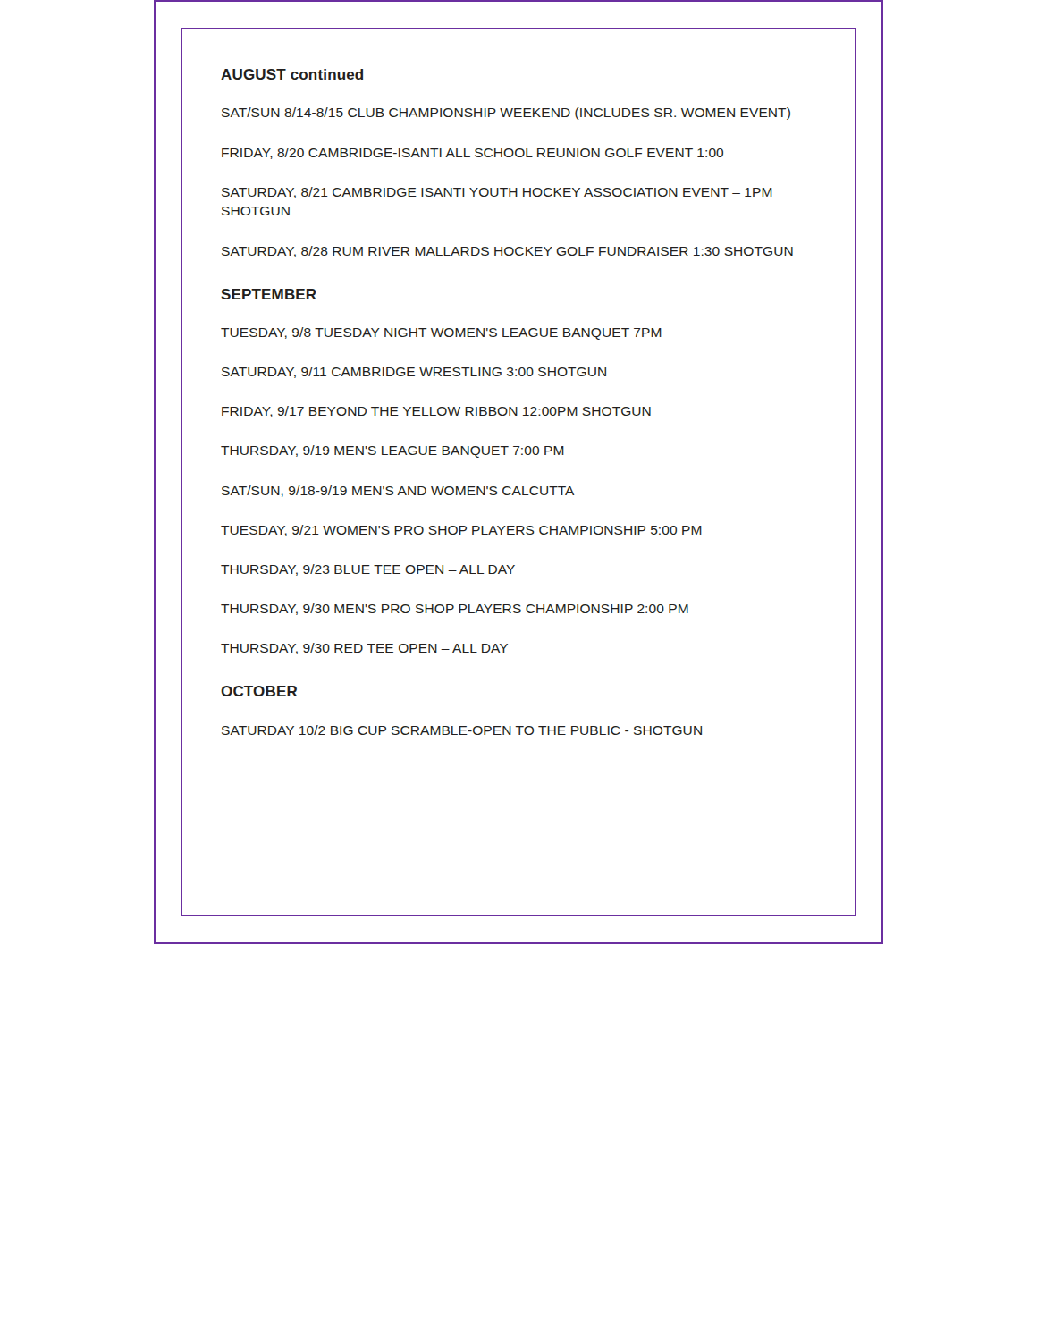AUGUST continued
Sat/Sun 8/14-8/15 Club Championship Weekend (includes Sr. Women event)
Friday, 8/20 Cambridge-Isanti All School Reunion Golf Event 1:00
Saturday, 8/21 Cambridge Isanti Youth Hockey Association Event – 1pm Shotgun
Saturday, 8/28 Rum River Mallards Hockey Golf Fundraiser 1:30 Shotgun
SEPTEMBER
Tuesday, 9/8 Tuesday Night Women's League Banquet 7pm
Saturday, 9/11 Cambridge Wrestling 3:00 Shotgun
Friday, 9/17 Beyond the Yellow Ribbon 12:00pm Shotgun
Thursday, 9/19 Men's League Banquet 7:00 PM
Sat/Sun, 9/18-9/19 Men's and Women's Calcutta
Tuesday, 9/21 Women's Pro Shop Players Championship 5:00 PM
Thursday, 9/23 Blue Tee Open – All Day
Thursday, 9/30 Men's Pro Shop Players Championship 2:00 PM
Thursday, 9/30 Red Tee Open – All Day
OCTOBER
Saturday 10/2 Big Cup Scramble-Open to the Public - Shotgun